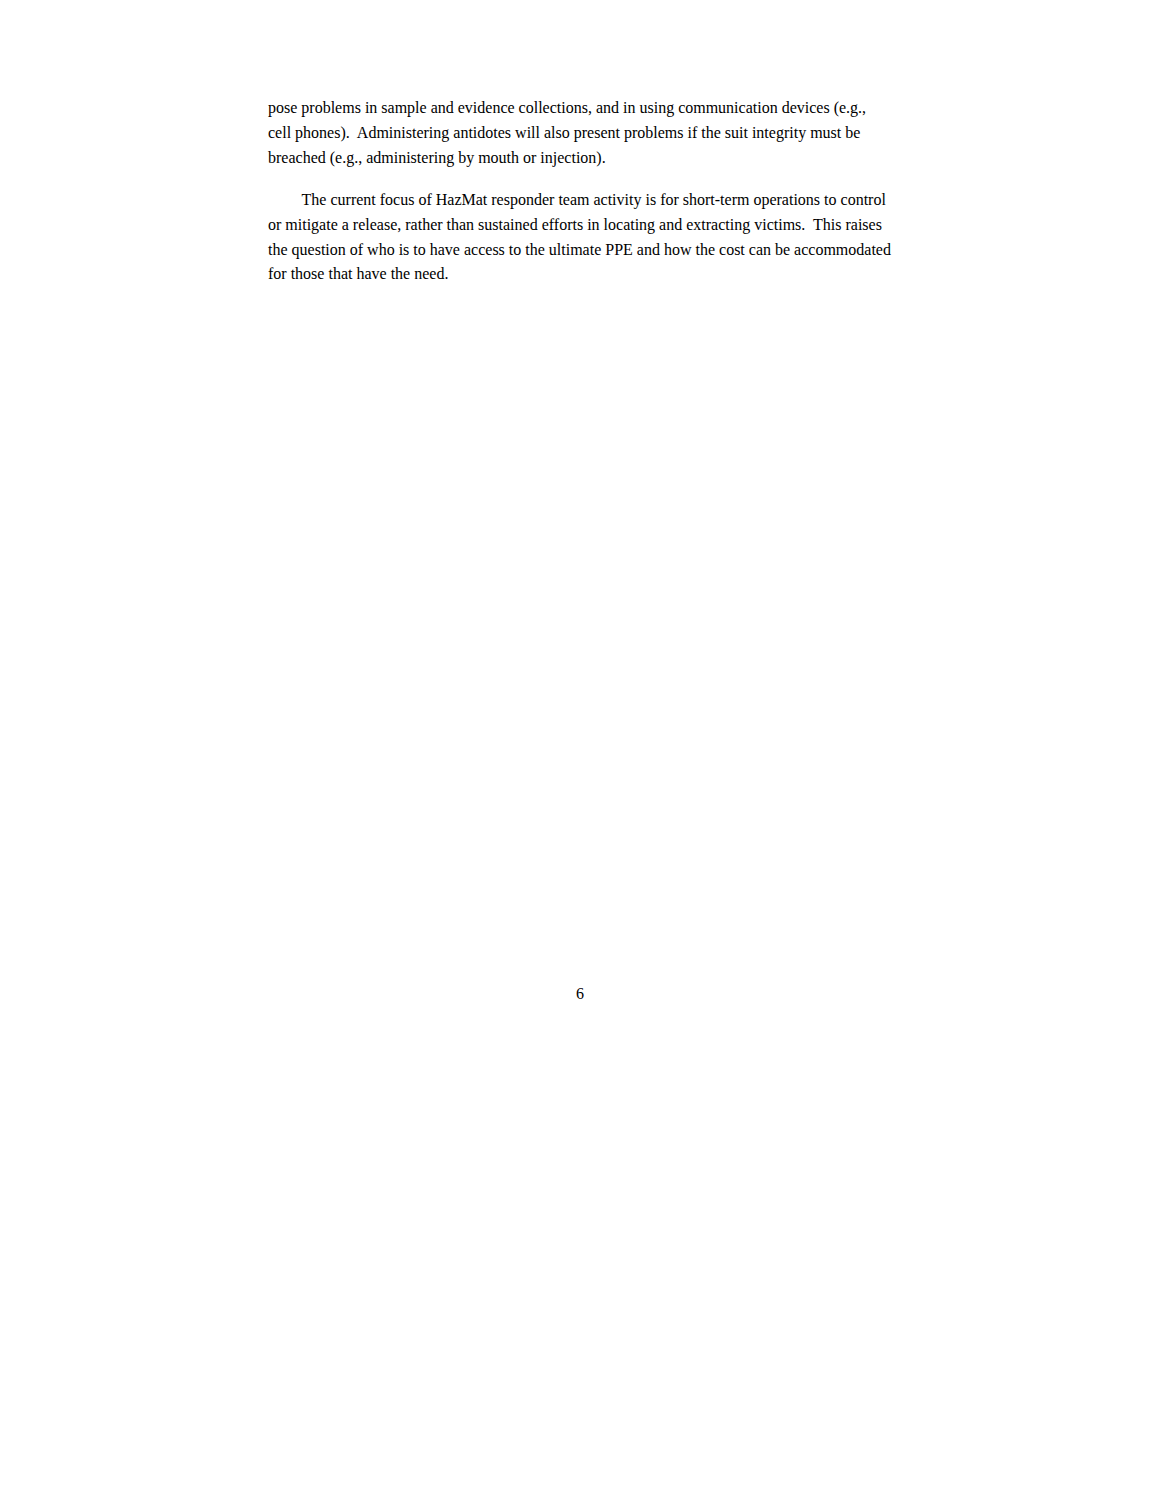pose problems in sample and evidence collections, and in using communication devices (e.g., cell phones). Administering antidotes will also present problems if the suit integrity must be breached (e.g., administering by mouth or injection).
The current focus of HazMat responder team activity is for short-term operations to control or mitigate a release, rather than sustained efforts in locating and extracting victims. This raises the question of who is to have access to the ultimate PPE and how the cost can be accommodated for those that have the need.
6